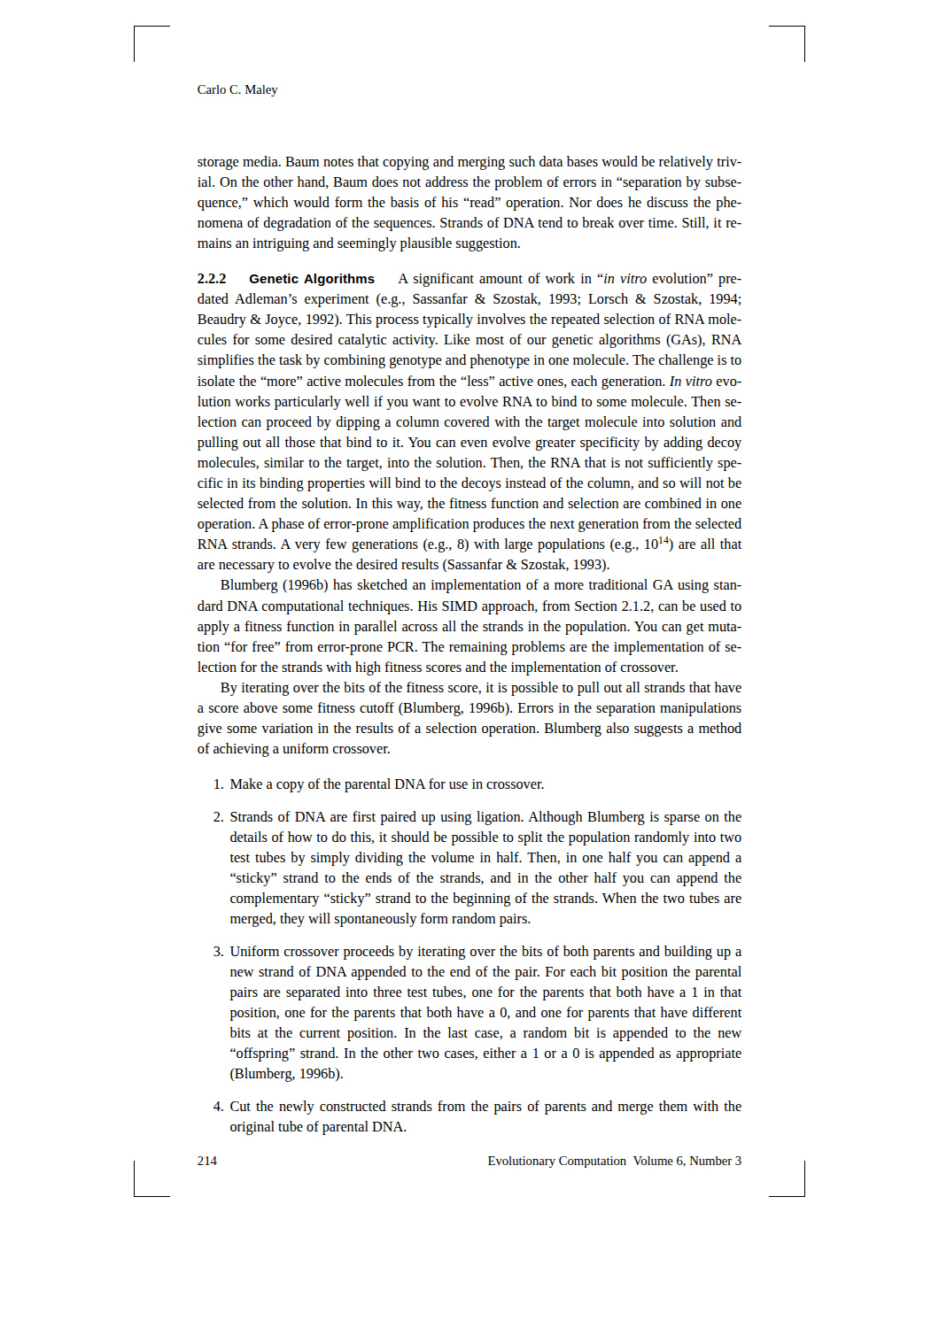Carlo C. Maley
storage media. Baum notes that copying and merging such data bases would be relatively trivial. On the other hand, Baum does not address the problem of errors in “separation by subsequence,” which would form the basis of his “read” operation. Nor does he discuss the phenomena of degradation of the sequences. Strands of DNA tend to break over time. Still, it remains an intriguing and seemingly plausible suggestion.
2.2.2 Genetic Algorithms A significant amount of work in “in vitro evolution” predated Adleman’s experiment (e.g., Sassanfar & Szostak, 1993; Lorsch & Szostak, 1994; Beaudry & Joyce, 1992). This process typically involves the repeated selection of RNA molecules for some desired catalytic activity. Like most of our genetic algorithms (GAs), RNA simplifies the task by combining genotype and phenotype in one molecule. The challenge is to isolate the “more” active molecules from the “less” active ones, each generation. In vitro evolution works particularly well if you want to evolve RNA to bind to some molecule. Then selection can proceed by dipping a column covered with the target molecule into solution and pulling out all those that bind to it. You can even evolve greater specificity by adding decoy molecules, similar to the target, into the solution. Then, the RNA that is not sufficiently specific in its binding properties will bind to the decoys instead of the column, and so will not be selected from the solution. In this way, the fitness function and selection are combined in one operation. A phase of error-prone amplification produces the next generation from the selected RNA strands. A very few generations (e.g., 8) with large populations (e.g., 1014) are all that are necessary to evolve the desired results (Sassanfar & Szostak, 1993).
Blumberg (1996b) has sketched an implementation of a more traditional GA using standard DNA computational techniques. His SIMD approach, from Section 2.1.2, can be used to apply a fitness function in parallel across all the strands in the population. You can get mutation “for free” from error-prone PCR. The remaining problems are the implementation of selection for the strands with high fitness scores and the implementation of crossover.
By iterating over the bits of the fitness score, it is possible to pull out all strands that have a score above some fitness cutoff (Blumberg, 1996b). Errors in the separation manipulations give some variation in the results of a selection operation. Blumberg also suggests a method of achieving a uniform crossover.
Make a copy of the parental DNA for use in crossover.
Strands of DNA are first paired up using ligation. Although Blumberg is sparse on the details of how to do this, it should be possible to split the population randomly into two test tubes by simply dividing the volume in half. Then, in one half you can append a “sticky” strand to the ends of the strands, and in the other half you can append the complementary “sticky” strand to the beginning of the strands. When the two tubes are merged, they will spontaneously form random pairs.
Uniform crossover proceeds by iterating over the bits of both parents and building up a new strand of DNA appended to the end of the pair. For each bit position the parental pairs are separated into three test tubes, one for the parents that both have a 1 in that position, one for the parents that both have a 0, and one for parents that have different bits at the current position. In the last case, a random bit is appended to the new “offspring” strand. In the other two cases, either a 1 or a 0 is appended as appropriate (Blumberg, 1996b).
Cut the newly constructed strands from the pairs of parents and merge them with the original tube of parental DNA.
214 Evolutionary Computation Volume 6, Number 3